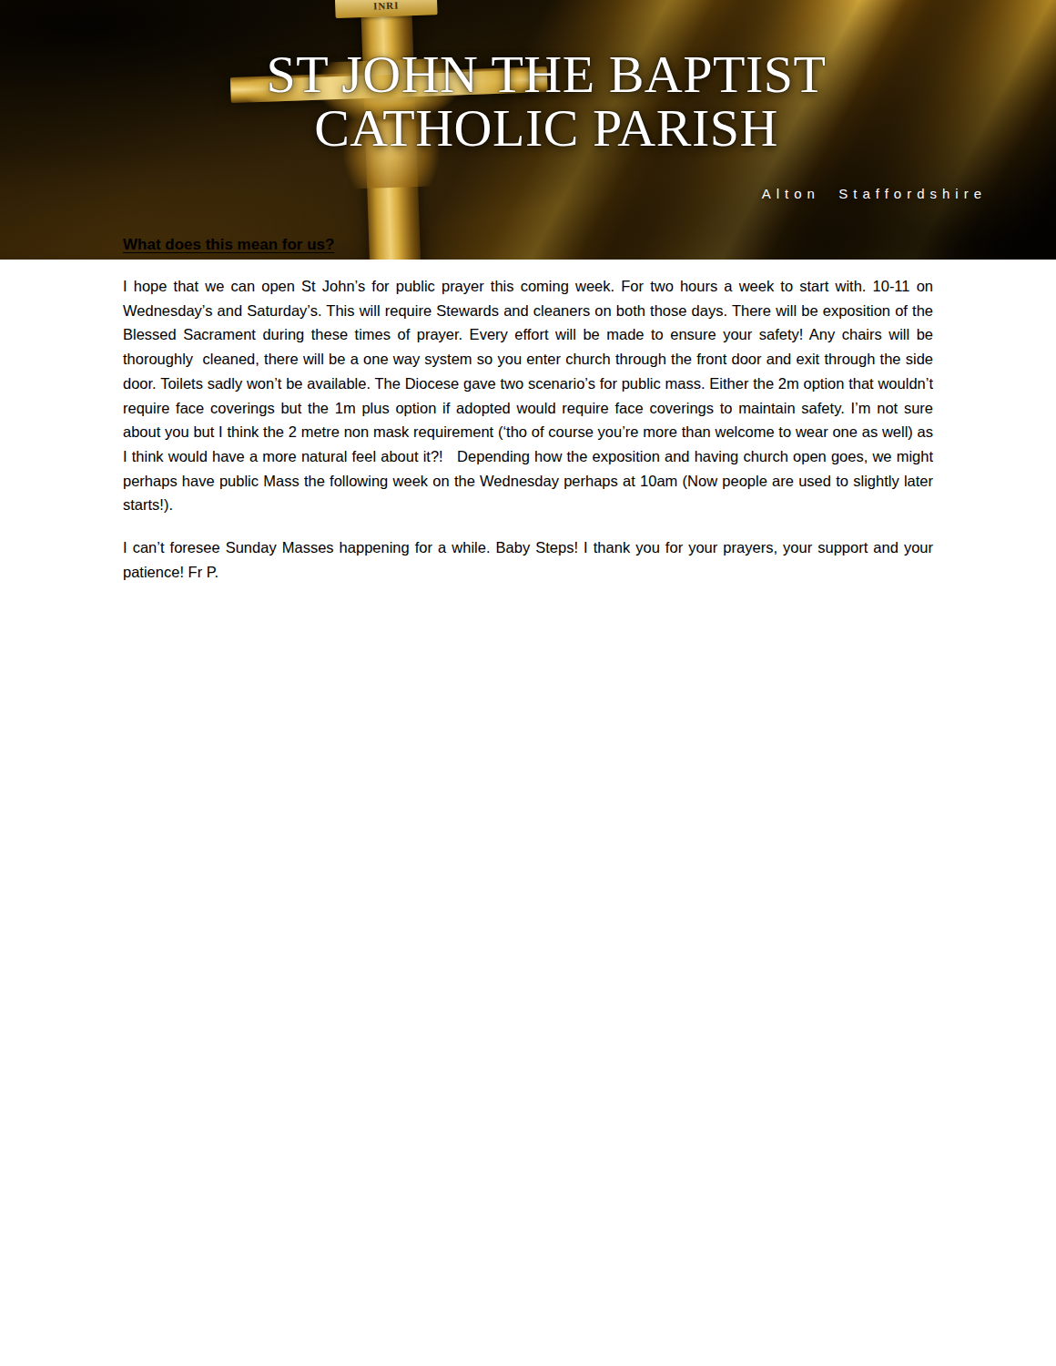St John the BaptistCatholic Parish
Alton Staffordshire
What does this mean for us?
I hope that we can open St John’s for public prayer this coming week. For two hours a week to start with. 10-11 on Wednesday’s and Saturday’s. This will require Stewards and cleaners on both those days. There will be exposition of the Blessed Sacrament during these times of prayer. Every effort will be made to ensure your safety! Any chairs will be thoroughly cleaned, there will be a one way system so you enter church through the front door and exit through the side door. Toilets sadly won’t be available. The Diocese gave two scenario’s for public mass. Either the 2m option that wouldn’t require face coverings but the 1m plus option if adopted would require face coverings to maintain safety. I’m not sure about you but I think the 2 metre non mask requirement (‘tho of course you’re more than welcome to wear one as well) as I think would have a more natural feel about it?! Depending how the exposition and having church open goes, we might perhaps have public Mass the following week on the Wednesday perhaps at 10am (Now people are used to slightly later starts!).
I can’t foresee Sunday Masses happening for a while. Baby Steps! I thank you for your prayers, your support and your patience! Fr P.